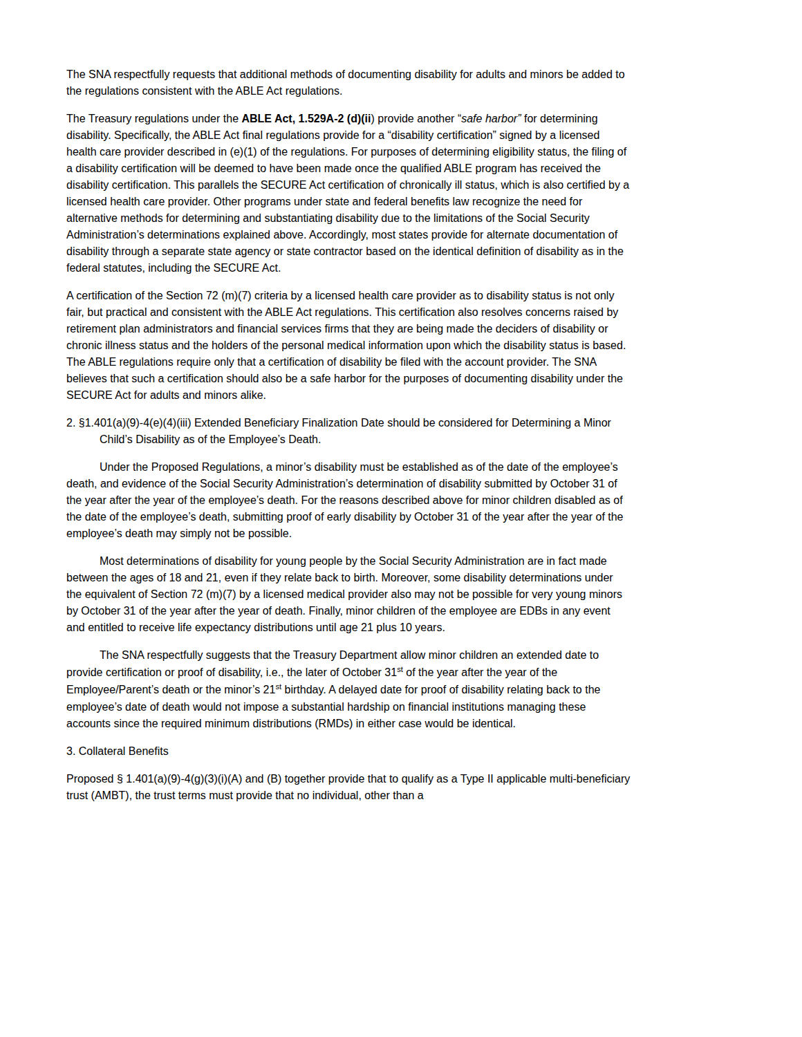The SNA respectfully requests that additional methods of documenting disability for adults and minors be added to the regulations consistent with the ABLE Act regulations.
The Treasury regulations under the ABLE Act, 1.529A-2 (d)(ii) provide another “safe harbor” for determining disability. Specifically, the ABLE Act final regulations provide for a “disability certification” signed by a licensed health care provider described in (e)(1) of the regulations. For purposes of determining eligibility status, the filing of a disability certification will be deemed to have been made once the qualified ABLE program has received the disability certification. This parallels the SECURE Act certification of chronically ill status, which is also certified by a licensed health care provider. Other programs under state and federal benefits law recognize the need for alternative methods for determining and substantiating disability due to the limitations of the Social Security Administration’s determinations explained above. Accordingly, most states provide for alternate documentation of disability through a separate state agency or state contractor based on the identical definition of disability as in the federal statutes, including the SECURE Act.
A certification of the Section 72 (m)(7) criteria by a licensed health care provider as to disability status is not only fair, but practical and consistent with the ABLE Act regulations. This certification also resolves concerns raised by retirement plan administrators and financial services firms that they are being made the deciders of disability or chronic illness status and the holders of the personal medical information upon which the disability status is based. The ABLE regulations require only that a certification of disability be filed with the account provider. The SNA believes that such a certification should also be a safe harbor for the purposes of documenting disability under the SECURE Act for adults and minors alike.
2. §1.401(a)(9)-4(e)(4)(iii) Extended Beneficiary Finalization Date should be considered for Determining a Minor Child’s Disability as of the Employee’s Death.
Under the Proposed Regulations, a minor’s disability must be established as of the date of the employee’s death, and evidence of the Social Security Administration’s determination of disability submitted by October 31 of the year after the year of the employee’s death. For the reasons described above for minor children disabled as of the date of the employee’s death, submitting proof of early disability by October 31 of the year after the year of the employee’s death may simply not be possible.
Most determinations of disability for young people by the Social Security Administration are in fact made between the ages of 18 and 21, even if they relate back to birth. Moreover, some disability determinations under the equivalent of Section 72 (m)(7) by a licensed medical provider also may not be possible for very young minors by October 31 of the year after the year of death. Finally, minor children of the employee are EDBs in any event and entitled to receive life expectancy distributions until age 21 plus 10 years.
The SNA respectfully suggests that the Treasury Department allow minor children an extended date to provide certification or proof of disability, i.e., the later of October 31st of the year after the year of the Employee/Parent’s death or the minor’s 21st birthday. A delayed date for proof of disability relating back to the employee’s date of death would not impose a substantial hardship on financial institutions managing these accounts since the required minimum distributions (RMDs) in either case would be identical.
3. Collateral Benefits
Proposed § 1.401(a)(9)-4(g)(3)(i)(A) and (B) together provide that to qualify as a Type II applicable multi-beneficiary trust (AMBT), the trust terms must provide that no individual, other than a